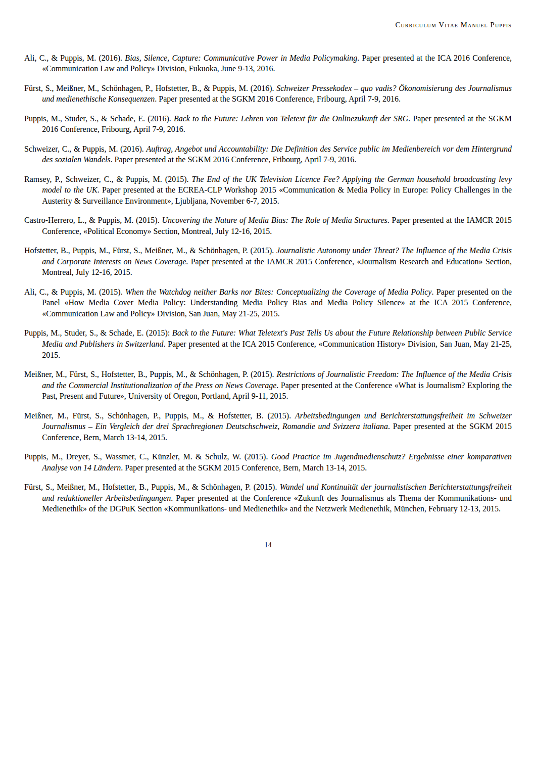Curriculum Vitae Manuel Puppis
Ali, C., & Puppis, M. (2016). Bias, Silence, Capture: Communicative Power in Media Policymaking. Paper presented at the ICA 2016 Conference, «Communication Law and Policy» Division, Fukuoka, June 9-13, 2016.
Fürst, S., Meißner, M., Schönhagen, P., Hofstetter, B., & Puppis, M. (2016). Schweizer Pressekodex – quo vadis? Ökonomisierung des Journalismus und medienethische Konsequenzen. Paper presented at the SGKM 2016 Conference, Fribourg, April 7-9, 2016.
Puppis, M., Studer, S., & Schade, E. (2016). Back to the Future: Lehren von Teletext für die Onlinezukunft der SRG. Paper presented at the SGKM 2016 Conference, Fribourg, April 7-9, 2016.
Schweizer, C., & Puppis, M. (2016). Auftrag, Angebot und Accountability: Die Definition des Service public im Medienbereich vor dem Hintergrund des sozialen Wandels. Paper presented at the SGKM 2016 Conference, Fribourg, April 7-9, 2016.
Ramsey, P., Schweizer, C., & Puppis, M. (2015). The End of the UK Television Licence Fee? Applying the German household broadcasting levy model to the UK. Paper presented at the ECREA-CLP Workshop 2015 «Communication & Media Policy in Europe: Policy Challenges in the Austerity & Surveillance Environment», Ljubljana, November 6-7, 2015.
Castro-Herrero, L., & Puppis, M. (2015). Uncovering the Nature of Media Bias: The Role of Media Structures. Paper presented at the IAMCR 2015 Conference, «Political Economy» Section, Montreal, July 12-16, 2015.
Hofstetter, B., Puppis, M., Fürst, S., Meißner, M., & Schönhagen, P. (2015). Journalistic Autonomy under Threat? The Influence of the Media Crisis and Corporate Interests on News Coverage. Paper presented at the IAMCR 2015 Conference, «Journalism Research and Education» Section, Montreal, July 12-16, 2015.
Ali, C., & Puppis, M. (2015). When the Watchdog neither Barks nor Bites: Conceptualizing the Coverage of Media Policy. Paper presented on the Panel «How Media Cover Media Policy: Understanding Media Policy Bias and Media Policy Silence» at the ICA 2015 Conference, «Communication Law and Policy» Division, San Juan, May 21-25, 2015.
Puppis, M., Studer, S., & Schade, E. (2015): Back to the Future: What Teletext's Past Tells Us about the Future Relationship between Public Service Media and Publishers in Switzerland. Paper presented at the ICA 2015 Conference, «Communication History» Division, San Juan, May 21-25, 2015.
Meißner, M., Fürst, S., Hofstetter, B., Puppis, M., & Schönhagen, P. (2015). Restrictions of Journalistic Freedom: The Influence of the Media Crisis and the Commercial Institutionalization of the Press on News Coverage. Paper presented at the Conference «What is Journalism? Exploring the Past, Present and Future», University of Oregon, Portland, April 9-11, 2015.
Meißner, M., Fürst, S., Schönhagen, P., Puppis, M., & Hofstetter, B. (2015). Arbeitsbedingungen und Berichterstattungsfreiheit im Schweizer Journalismus – Ein Vergleich der drei Sprachregionen Deutschschweiz, Romandie und Svizzera italiana. Paper presented at the SGKM 2015 Conference, Bern, March 13-14, 2015.
Puppis, M., Dreyer, S., Wassmer, C., Künzler, M. & Schulz, W. (2015). Good Practice im Jugendmedienschutz? Ergebnisse einer komparativen Analyse von 14 Ländern. Paper presented at the SGKM 2015 Conference, Bern, March 13-14, 2015.
Fürst, S., Meißner, M., Hofstetter, B., Puppis, M., & Schönhagen, P. (2015). Wandel und Kontinuität der journalistischen Berichterstattungsfreiheit und redaktioneller Arbeitsbedingungen. Paper presented at the Conference «Zukunft des Journalismus als Thema der Kommunikations- und Medienethik» of the DGPuK Section «Kommunikations- und Medienethik» and the Netzwerk Medienethik, München, February 12-13, 2015.
14